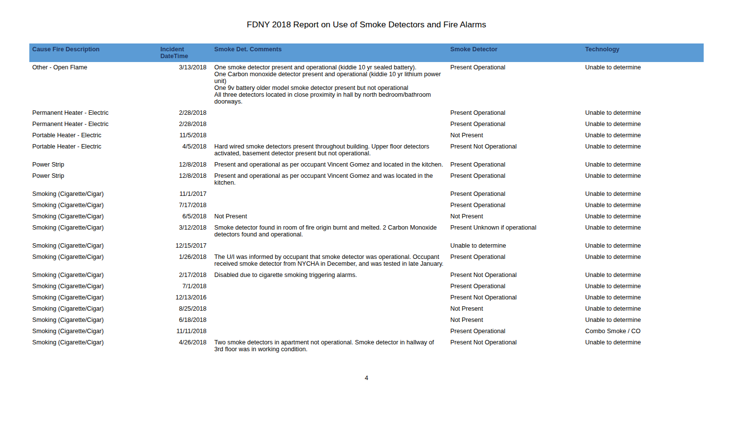FDNY 2018 Report on Use of Smoke Detectors and Fire Alarms
| Cause Fire Description | Incident DateTime | Smoke Det. Comments | Smoke Detector | Technology |
| --- | --- | --- | --- | --- |
| Other - Open Flame | 3/13/2018 | One smoke detector present and operational (kiddie 10 yr sealed battery). One Carbon monoxide detector present and operational (kiddie 10 yr lithium power unit) One 9v battery older model smoke detector present but not operational All three detectors located in close proximity in hall by north bedroom/bathroom doorways. | Present Operational | Unable to determine |
| Permanent Heater - Electric | 2/28/2018 | | Present Operational | Unable to determine |
| Permanent Heater - Electric | 2/28/2018 | | Present Operational | Unable to determine |
| Portable Heater - Electric | 11/5/2018 | | Not Present | Unable to determine |
| Portable Heater - Electric | 4/5/2018 | Hard wired smoke detectors present throughout building. Upper floor detectors activated, basement detector present but not operational. | Present Not Operational | Unable to determine |
| Power Strip | 12/8/2018 | Present and operational as per occupant Vincent Gomez and located in the kitchen. | Present Operational | Unable to determine |
| Power Strip | 12/8/2018 | Present and operational as per occupant Vincent Gomez and was located in the kitchen. | Present Operational | Unable to determine |
| Smoking (Cigarette/Cigar) | 11/1/2017 | | Present Operational | Unable to determine |
| Smoking (Cigarette/Cigar) | 7/17/2018 | | Present Operational | Unable to determine |
| Smoking (Cigarette/Cigar) | 6/5/2018 | Not Present | Not Present | Unable to determine |
| Smoking (Cigarette/Cigar) | 3/12/2018 | Smoke detector found in room of fire origin burnt and melted. 2 Carbon Monoxide detectors found and operational. | Present Unknown if operational | Unable to determine |
| Smoking (Cigarette/Cigar) | 12/15/2017 | | Unable to determine | Unable to determine |
| Smoking (Cigarette/Cigar) | 1/26/2018 | The U/I was informed by occupant that smoke detector was operational. Occupant received smoke detector from NYCHA in December, and was tested in late January. | Present Operational | Unable to determine |
| Smoking (Cigarette/Cigar) | 2/17/2018 | Disabled due to cigarette smoking triggering alarms. | Present Not Operational | Unable to determine |
| Smoking (Cigarette/Cigar) | 7/1/2018 | | Present Operational | Unable to determine |
| Smoking (Cigarette/Cigar) | 12/13/2016 | | Present Not Operational | Unable to determine |
| Smoking (Cigarette/Cigar) | 8/25/2018 | | Not Present | Unable to determine |
| Smoking (Cigarette/Cigar) | 6/18/2018 | | Not Present | Unable to determine |
| Smoking (Cigarette/Cigar) | 11/11/2018 | | Present Operational | Combo Smoke / CO |
| Smoking (Cigarette/Cigar) | 4/26/2018 | Two smoke detectors in apartment not operational. Smoke detector in hallway of 3rd floor was in working condition. | Present Not Operational | Unable to determine |
4